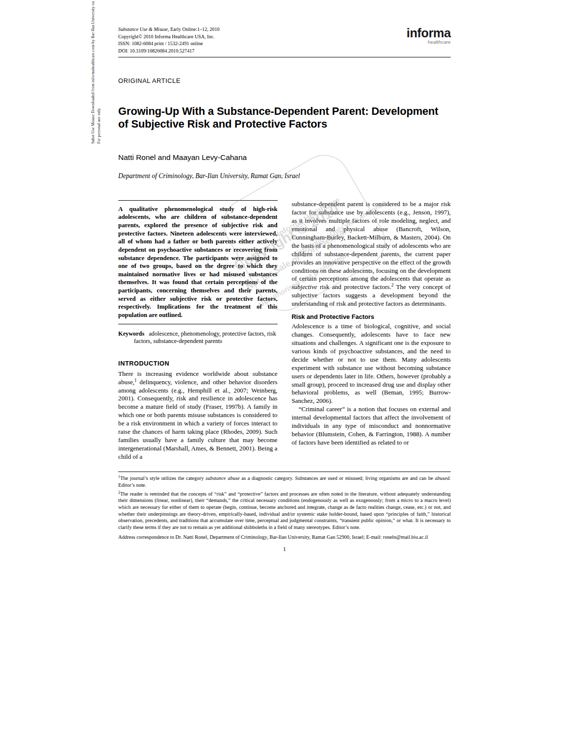Subst Use Misuse Downloaded from informahealthcare.com by Bar-Ilan University on 10/25/10 For personal use only.
Substance Use & Misuse, Early Online:1–12, 2010
Copyright© 2010 Informa Healthcare USA, Inc.
ISSN: 1082-6084 print / 1532-2491 online
DOI: 10.3109/10826084.2010.527417
informa
healthcare
ORIGINAL ARTICLE
Growing-Up With a Substance-Dependent Parent: Development of Subjective Risk and Protective Factors
Natti Ronel and Maayan Levy-Cahana
Department of Criminology, Bar-Ilan University, Ramat Gan, Israel
Copyright © 2010
Not for Sale or Commercial
Unauthorised use prohibited.
Informa Healthcare
Distribution. Only view and print.
A qualitative phenomenological study of high-risk adolescents, who are children of substance-dependent parents, explored the presence of subjective risk and protective factors. Nineteen adolescents were interviewed, all of whom had a father or both parents either actively dependent on psychoactive substances or recovering from substance dependence. The participants were assigned to one of two groups, based on the degree to which they maintained normative lives or had misused substances themselves. It was found that certain perceptions of the participants, concerning themselves and their parents, served as either subjective risk or protective factors, respectively. Implications for the treatment of this population are outlined.
Keywords adolescence, phenomenology, protective factors, risk factors, substance-dependent parents
INTRODUCTION
There is increasing evidence worldwide about substance abuse,1 delinquency, violence, and other behavior disorders among adolescents (e.g., Hemphill et al., 2007; Weinberg, 2001). Consequently, risk and resilience in adolescence has become a mature field of study (Fraser, 1997b). A family in which one or both parents misuse substances is considered to be a risk environment in which a variety of forces interact to raise the chances of harm taking place (Rhodes, 2009). Such families usually have a family culture that may become intergenerational (Marshall, Ames, & Bennett, 2001). Being a child of a
substance-dependent parent is considered to be a major risk factor for substance use by adolescents (e.g., Jenson, 1997), as it involves multiple factors of role modeling, neglect, and emotional and physical abuse (Bancroft, Wilson, Cunningham-Burley, Backett-Milburn, & Masters, 2004). On the basis of a phenomenological study of adolescents who are children of substance-dependent parents, the current paper provides an innovative perspective on the effect of the growth conditions on these adolescents, focusing on the development of certain perceptions among the adolescents that operate as subjective risk and protective factors.2 The very concept of subjective factors suggests a development beyond the understanding of risk and protective factors as determinants.
Risk and Protective Factors
Adolescence is a time of biological, cognitive, and social changes. Consequently, adolescents have to face new situations and challenges. A significant one is the exposure to various kinds of psychoactive substances, and the need to decide whether or not to use them. Many adolescents experiment with substance use without becoming substance users or dependents later in life. Others, however (probably a small group), proceed to increased drug use and display other behavioral problems, as well (Beman, 1995; Burrow-Sanchez, 2006).
“Criminal career” is a notion that focuses on external and internal developmental factors that affect the involvement of individuals in any type of misconduct and nonnormative behavior (Blumstein, Cohen, & Farrington, 1988). A number of factors have been identified as related to or
1The journal’s style utilizes the category substance abuse as a diagnostic category. Substances are used or misused; living organisms are and can be abused. Editor’s note.
2The reader is reminded that the concepts of “risk” and “protective” factors and processes are often noted in the literature, without adequately understanding their dimensions (linear, nonlinear), their “demands,” the critical necessary conditions (endogenously as well as exogenously; from a micro to a macro level) which are necessary for either of them to operate (begin, continue, become anchored and integrate, change as de facto realities change, cease, etc.) or not, and whether their underpinnings are theory-driven, empirically-based, individual and/or systemic stake holder-bound, based upon “principles of faith,” historical observation, precedents, and traditions that accumulate over time, perceptual and judgmental constraints, “transient public opinion,” or what. It is necessary to clarify these terms if they are not to remain as yet additional shibboleths in a field of many stereotypes. Editor’s note.
Address correspondence to Dr. Natti Ronel, Department of Criminology, Bar-Ilan University, Ramat Gan 52900, Israel; E-mail: roneln@mail.biu.ac.il
1